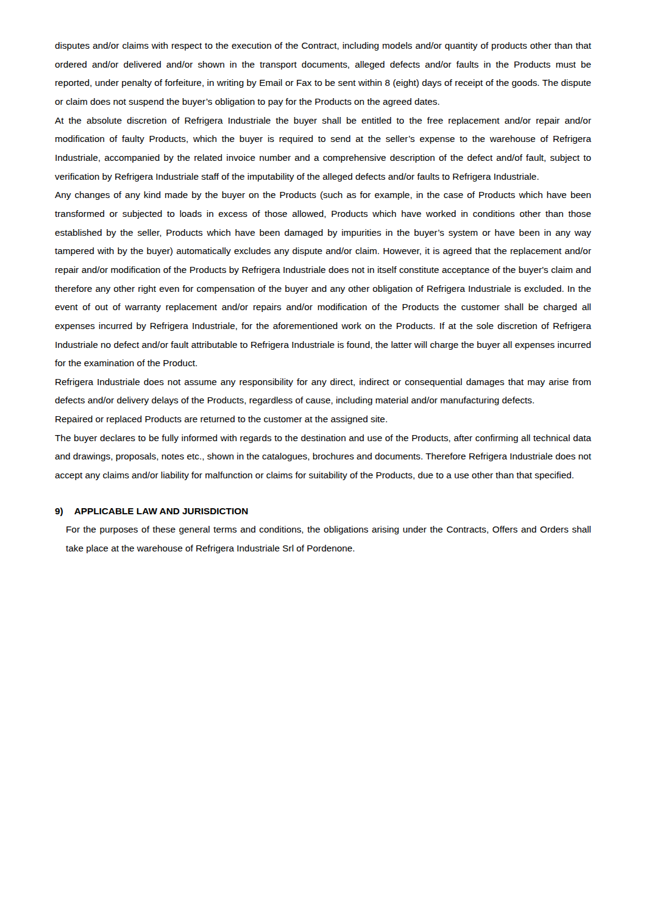disputes and/or claims with respect to the execution of the Contract, including models and/or quantity of products other than that ordered and/or delivered and/or shown in the transport documents, alleged defects and/or faults in the Products must be reported, under penalty of forfeiture, in writing by Email or Fax to be sent within 8 (eight) days of receipt of the goods. The dispute or claim does not suspend the buyer’s obligation to pay for the Products on the agreed dates.
At the absolute discretion of Refrigera Industriale the buyer shall be entitled to the free replacement and/or repair and/or modification of faulty Products, which the buyer is required to send at the seller’s expense to the warehouse of Refrigera Industriale, accompanied by the related invoice number and a comprehensive description of the defect and/of fault, subject to verification by Refrigera Industriale staff of the imputability of the alleged defects and/or faults to Refrigera Industriale.
Any changes of any kind made by the buyer on the Products (such as for example, in the case of Products which have been transformed or subjected to loads in excess of those allowed, Products which have worked in conditions other than those established by the seller, Products which have been damaged by impurities in the buyer’s system or have been in any way tampered with by the buyer) automatically excludes any dispute and/or claim. However, it is agreed that the replacement and/or repair and/or modification of the Products by Refrigera Industriale does not in itself constitute acceptance of the buyer's claim and therefore any other right even for compensation of the buyer and any other obligation of Refrigera Industriale is excluded. In the event of out of warranty replacement and/or repairs and/or modification of the Products the customer shall be charged all expenses incurred by Refrigera Industriale, for the aforementioned work on the Products. If at the sole discretion of Refrigera Industriale no defect and/or fault attributable to Refrigera Industriale is found, the latter will charge the buyer all expenses incurred for the examination of the Product.
Refrigera Industriale does not assume any responsibility for any direct, indirect or consequential damages that may arise from defects and/or delivery delays of the Products, regardless of cause, including material and/or manufacturing defects.
Repaired or replaced Products are returned to the customer at the assigned site.
The buyer declares to be fully informed with regards to the destination and use of the Products, after confirming all technical data and drawings, proposals, notes etc., shown in the catalogues, brochures and documents. Therefore Refrigera Industriale does not accept any claims and/or liability for malfunction or claims for suitability of the Products, due to a use other than that specified.
9)
APPLICABLE LAW AND JURISDICTION
For the purposes of these general terms and conditions, the obligations arising under the Contracts, Offers and Orders shall take place at the warehouse of Refrigera Industriale Srl of Pordenone.